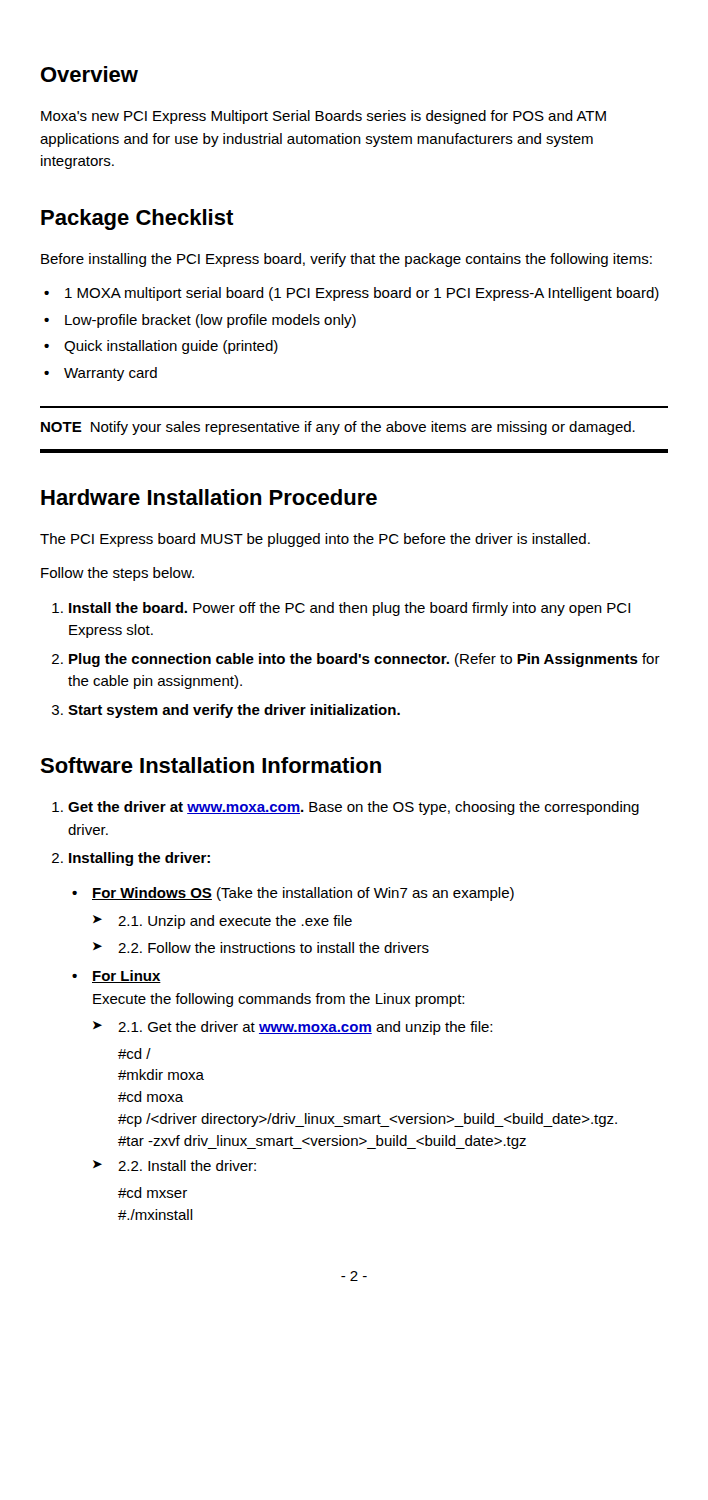Overview
Moxa's new PCI Express Multiport Serial Boards series is designed for POS and ATM applications and for use by industrial automation system manufacturers and system integrators.
Package Checklist
Before installing the PCI Express board, verify that the package contains the following items:
1 MOXA multiport serial board (1 PCI Express board or 1 PCI Express-A Intelligent board)
Low-profile bracket (low profile models only)
Quick installation guide (printed)
Warranty card
NOTE
Notify your sales representative if any of the above items are missing or damaged.
Hardware Installation Procedure
The PCI Express board MUST be plugged into the PC before the driver is installed.
Follow the steps below.
Install the board. Power off the PC and then plug the board firmly into any open PCI Express slot.
Plug the connection cable into the board's connector. (Refer to Pin Assignments for the cable pin assignment).
Start system and verify the driver initialization.
Software Installation Information
Get the driver at www.moxa.com. Base on the OS type, choosing the corresponding driver.
Installing the driver:
For Windows OS (Take the installation of Win7 as an example)
2.1. Unzip and execute the .exe file
2.2. Follow the instructions to install the drivers
For Linux
Execute the following commands from the Linux prompt:
2.1. Get the driver at www.moxa.com and unzip the file:
#cd /
#mkdir moxa
#cd moxa
#cp /<driver directory>/driv_linux_smart_<version>_build_<build_date>.tgz.
#tar -zxvf driv_linux_smart_<version>_build_<build_date>.tgz
2.2. Install the driver:
#cd mxser
#./mxinstall
- 2 -